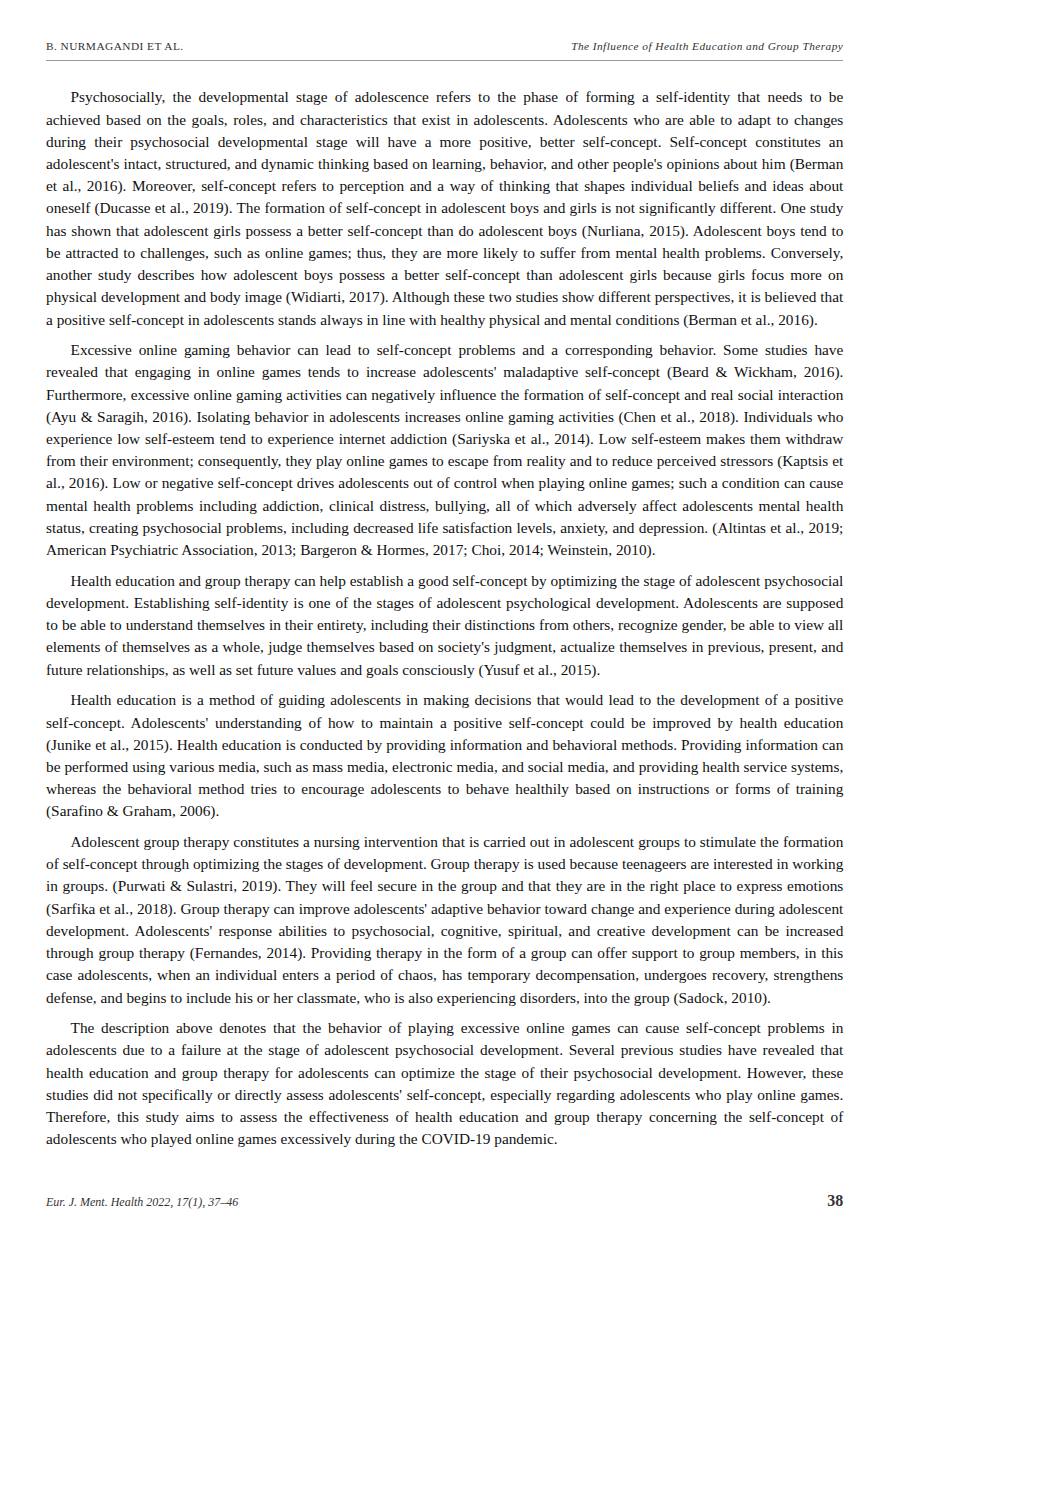B. Nurmagandi et al. The Influence of Health Education and Group Therapy
Psychosocially, the developmental stage of adolescence refers to the phase of forming a self-identity that needs to be achieved based on the goals, roles, and characteristics that exist in adolescents. Adolescents who are able to adapt to changes during their psychosocial developmental stage will have a more positive, better self-concept. Self-concept constitutes an adolescent's intact, structured, and dynamic thinking based on learning, behavior, and other people's opinions about him (Berman et al., 2016). Moreover, self-concept refers to perception and a way of thinking that shapes individual beliefs and ideas about oneself (Ducasse et al., 2019). The formation of self-concept in adolescent boys and girls is not significantly different. One study has shown that adolescent girls possess a better self-concept than do adolescent boys (Nurliana, 2015). Adolescent boys tend to be attracted to challenges, such as online games; thus, they are more likely to suffer from mental health problems. Conversely, another study describes how adolescent boys possess a better self-concept than adolescent girls because girls focus more on physical development and body image (Widiarti, 2017). Although these two studies show different perspectives, it is believed that a positive self-concept in adolescents stands always in line with healthy physical and mental conditions (Berman et al., 2016).
Excessive online gaming behavior can lead to self-concept problems and a corresponding behavior. Some studies have revealed that engaging in online games tends to increase adolescents' maladaptive self-concept (Beard & Wickham, 2016). Furthermore, excessive online gaming activities can negatively influence the formation of self-concept and real social interaction (Ayu & Saragih, 2016). Isolating behavior in adolescents increases online gaming activities (Chen et al., 2018). Individuals who experience low self-esteem tend to experience internet addiction (Sariyska et al., 2014). Low self-esteem makes them withdraw from their environment; consequently, they play online games to escape from reality and to reduce perceived stressors (Kaptsis et al., 2016). Low or negative self-concept drives adolescents out of control when playing online games; such a condition can cause mental health problems including addiction, clinical distress, bullying, all of which adversely affect adolescents mental health status, creating psychosocial problems, including decreased life satisfaction levels, anxiety, and depression. (Altintas et al., 2019; American Psychiatric Association, 2013; Bargeron & Hormes, 2017; Choi, 2014; Weinstein, 2010).
Health education and group therapy can help establish a good self-concept by optimizing the stage of adolescent psychosocial development. Establishing self-identity is one of the stages of adolescent psychological development. Adolescents are supposed to be able to understand themselves in their entirety, including their distinctions from others, recognize gender, be able to view all elements of themselves as a whole, judge themselves based on society's judgment, actualize themselves in previous, present, and future relationships, as well as set future values and goals consciously (Yusuf et al., 2015).
Health education is a method of guiding adolescents in making decisions that would lead to the development of a positive self-concept. Adolescents' understanding of how to maintain a positive self-concept could be improved by health education (Junike et al., 2015). Health education is conducted by providing information and behavioral methods. Providing information can be performed using various media, such as mass media, electronic media, and social media, and providing health service systems, whereas the behavioral method tries to encourage adolescents to behave healthily based on instructions or forms of training (Sarafino & Graham, 2006).
Adolescent group therapy constitutes a nursing intervention that is carried out in adolescent groups to stimulate the formation of self-concept through optimizing the stages of development. Group therapy is used because teenageers are interested in working in groups. (Purwati & Sulastri, 2019). They will feel secure in the group and that they are in the right place to express emotions (Sarfika et al., 2018). Group therapy can improve adolescents' adaptive behavior toward change and experience during adolescent development. Adolescents' response abilities to psychosocial, cognitive, spiritual, and creative development can be increased through group therapy (Fernandes, 2014). Providing therapy in the form of a group can offer support to group members, in this case adolescents, when an individual enters a period of chaos, has temporary decompensation, undergoes recovery, strengthens defense, and begins to include his or her classmate, who is also experiencing disorders, into the group (Sadock, 2010).
The description above denotes that the behavior of playing excessive online games can cause self-concept problems in adolescents due to a failure at the stage of adolescent psychosocial development. Several previous studies have revealed that health education and group therapy for adolescents can optimize the stage of their psychosocial development. However, these studies did not specifically or directly assess adolescents' self-concept, especially regarding adolescents who play online games. Therefore, this study aims to assess the effectiveness of health education and group therapy concerning the self-concept of adolescents who played online games excessively during the COVID-19 pandemic.
Eur. J. Ment. Health 2022, 17(1), 37–46 38